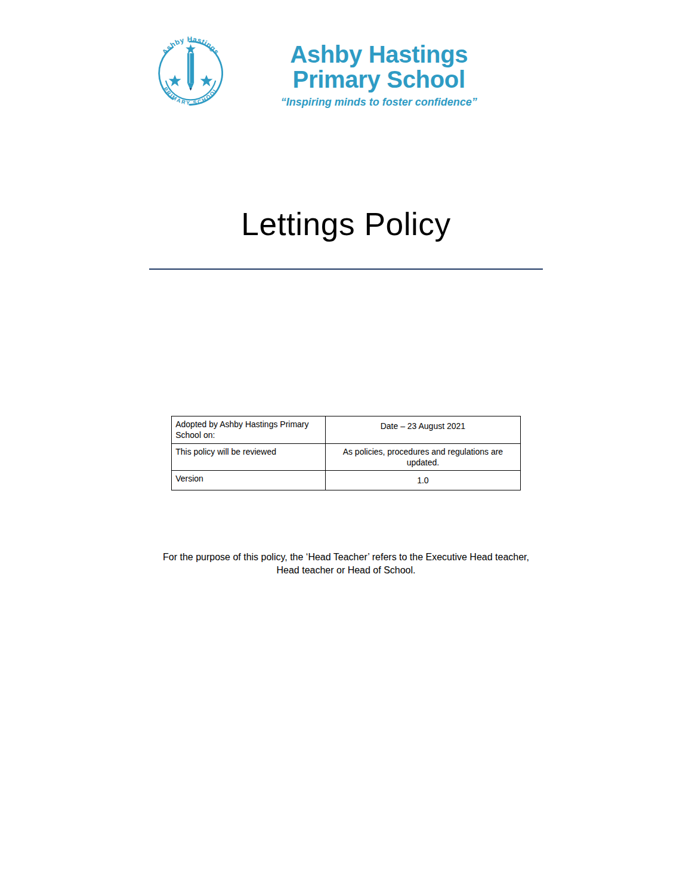Ashby Hastings PRIMARY SCHOOL
Ashby Hastings Primary School
“Inspiring minds to foster confidence”
Lettings Policy
| Adopted by Ashby Hastings Primary School on: | Date – 23 August 2021 |
| This policy will be reviewed | As policies, procedures and regulations are updated. |
| Version | 1.0 |
For the purpose of this policy, the ‘Head Teacher’ refers to the Executive Head teacher,
Head teacher or Head of School.